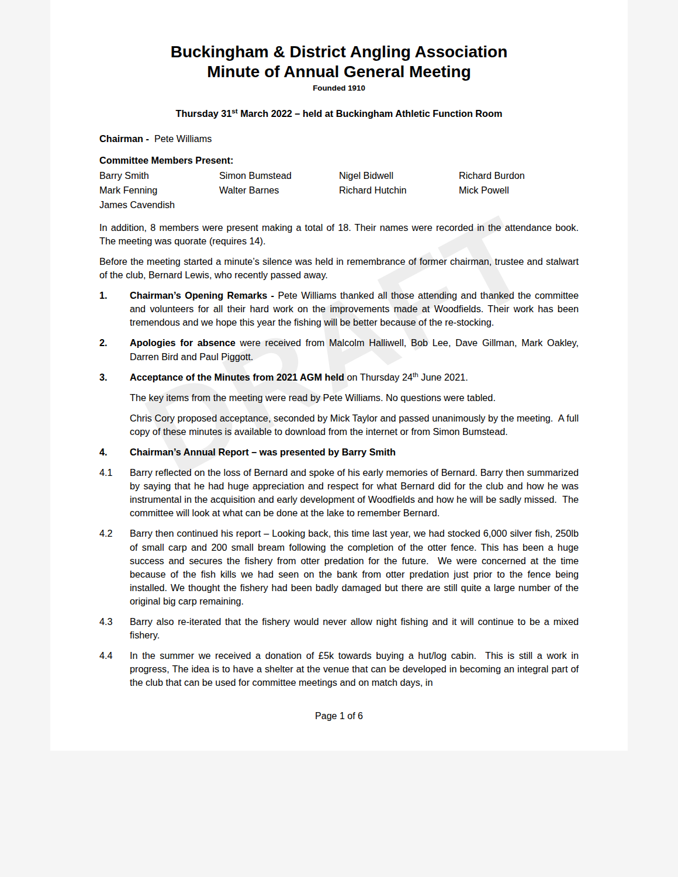Buckingham & District Angling Association
Minute of Annual General Meeting
Founded 1910
Thursday 31st March 2022 – held at Buckingham Athletic Function Room
Chairman - Pete Williams
Committee Members Present:
| Barry Smith | Simon Bumstead | Nigel Bidwell | Richard Burdon |
| Mark Fenning | Walter Barnes | Richard Hutchin | Mick Powell |
| James Cavendish | | | |
In addition, 8 members were present making a total of 18. Their names were recorded in the attendance book. The meeting was quorate (requires 14).
Before the meeting started a minute’s silence was held in remembrance of former chairman, trustee and stalwart of the club, Bernard Lewis, who recently passed away.
1.
Chairman’s Opening Remarks - Pete Williams thanked all those attending and thanked the committee and volunteers for all their hard work on the improvements made at Woodfields. Their work has been tremendous and we hope this year the fishing will be better because of the re-stocking.
2.
Apologies for absence were received from Malcolm Halliwell, Bob Lee, Dave Gillman, Mark Oakley, Darren Bird and Paul Piggott.
3.
Acceptance of the Minutes from 2021 AGM held on Thursday 24th June 2021.
The key items from the meeting were read by Pete Williams. No questions were tabled.
Chris Cory proposed acceptance, seconded by Mick Taylor and passed unanimously by the meeting. A full copy of these minutes is available to download from the internet or from Simon Bumstead.
4.
Chairman’s Annual Report – was presented by Barry Smith
4.1
Barry reflected on the loss of Bernard and spoke of his early memories of Bernard. Barry then summarized by saying that he had huge appreciation and respect for what Bernard did for the club and how he was instrumental in the acquisition and early development of Woodfields and how he will be sadly missed. The committee will look at what can be done at the lake to remember Bernard.
4.2
Barry then continued his report – Looking back, this time last year, we had stocked 6,000 silver fish, 250lb of small carp and 200 small bream following the completion of the otter fence. This has been a huge success and secures the fishery from otter predation for the future. We were concerned at the time because of the fish kills we had seen on the bank from otter predation just prior to the fence being installed. We thought the fishery had been badly damaged but there are still quite a large number of the original big carp remaining.
4.3
Barry also re-iterated that the fishery would never allow night fishing and it will continue to be a mixed fishery.
4.4
In the summer we received a donation of £5k towards buying a hut/log cabin. This is still a work in progress, The idea is to have a shelter at the venue that can be developed in becoming an integral part of the club that can be used for committee meetings and on match days, in
Page 1 of 6